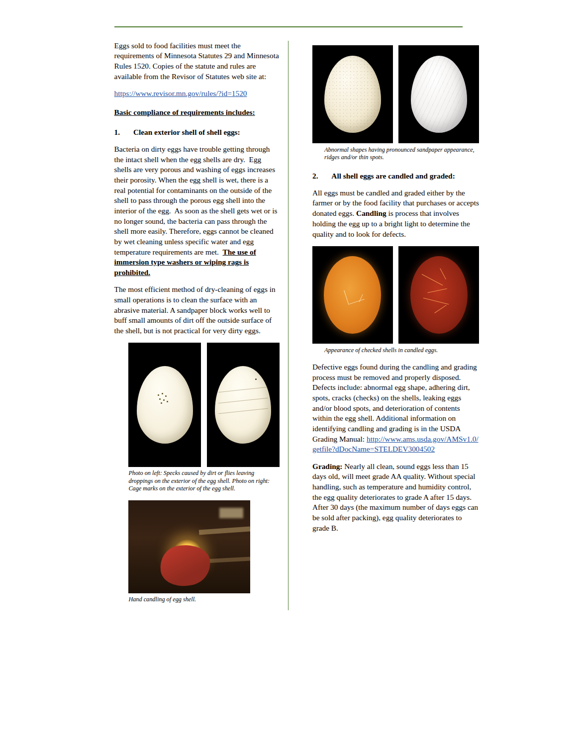Eggs sold to food facilities must meet the requirements of Minnesota Statutes 29 and Minnesota Rules 1520. Copies of the statute and rules are available from the Revisor of Statutes web site at:
https://www.revisor.mn.gov/rules/?id=1520
Basic compliance of requirements includes:
1. Clean exterior shell of shell eggs:
Bacteria on dirty eggs have trouble getting through the intact shell when the egg shells are dry. Egg shells are very porous and washing of eggs increases their porosity. When the egg shell is wet, there is a real potential for contaminants on the outside of the shell to pass through the porous egg shell into the interior of the egg. As soon as the shell gets wet or is no longer sound, the bacteria can pass through the shell more easily. Therefore, eggs cannot be cleaned by wet cleaning unless specific water and egg temperature requirements are met. The use of immersion type washers or wiping rags is prohibited.
The most efficient method of dry-cleaning of eggs in small operations is to clean the surface with an abrasive material. A sandpaper block works well to buff small amounts of dirt off the outside surface of the shell, but is not practical for very dirty eggs.
Photo on left: Specks caused by dirt or flies leaving droppings on the exterior of the egg shell. Photo on right: Cage marks on the exterior of the egg shell.
Hand candling of egg shell.
Abnormal shapes having pronounced sandpaper appearance, ridges and/or thin spots.
2. All shell eggs are candled and graded:
All eggs must be candled and graded either by the farmer or by the food facility that purchases or accepts donated eggs. Candling is process that involves holding the egg up to a bright light to determine the quality and to look for defects.
Appearance of checked shells in candled eggs.
Defective eggs found during the candling and grading process must be removed and properly disposed. Defects include: abnormal egg shape, adhering dirt, spots, cracks (checks) on the shells, leaking eggs and/or blood spots, and deterioration of contents within the egg shell. Additional information on identifying candling and grading is in the USDA Grading Manual: http://www.ams.usda.gov/AMSv1.0/getfile?dDocName=STELDEV3004502
Grading: Nearly all clean, sound eggs less than 15 days old, will meet grade AA quality. Without special handling, such as temperature and humidity control, the egg quality deteriorates to grade A after 15 days. After 30 days (the maximum number of days eggs can be sold after packing), egg quality deteriorates to grade B.